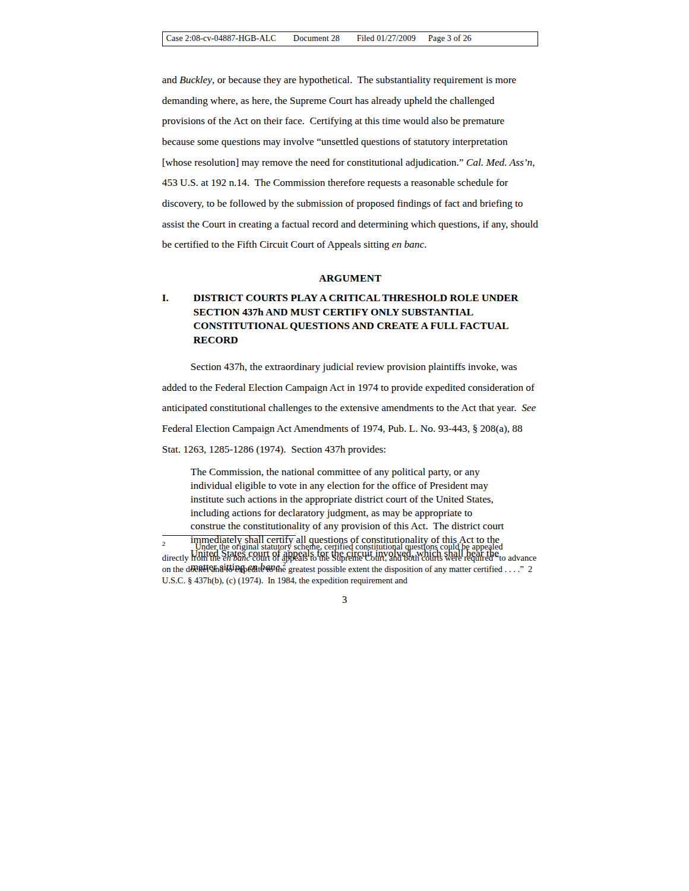Case 2:08-cv-04887-HGB-ALC Document 28 Filed 01/27/2009 Page 3 of 26
and Buckley, or because they are hypothetical. The substantiality requirement is more demanding where, as here, the Supreme Court has already upheld the challenged provisions of the Act on their face. Certifying at this time would also be premature because some questions may involve “unsettled questions of statutory interpretation [whose resolution] may remove the need for constitutional adjudication.” Cal. Med. Ass’n, 453 U.S. at 192 n.14. The Commission therefore requests a reasonable schedule for discovery, to be followed by the submission of proposed findings of fact and briefing to assist the Court in creating a factual record and determining which questions, if any, should be certified to the Fifth Circuit Court of Appeals sitting en banc.
ARGUMENT
| I. | DISTRICT COURTS PLAY A CRITICAL THRESHOLD ROLE UNDER SECTION 437h AND MUST CERTIFY ONLY SUBSTANTIAL CONSTITUTIONAL QUESTIONS AND CREATE A FULL FACTUAL RECORD |
Section 437h, the extraordinary judicial review provision plaintiffs invoke, was added to the Federal Election Campaign Act in 1974 to provide expedited consideration of anticipated constitutional challenges to the extensive amendments to the Act that year. See Federal Election Campaign Act Amendments of 1974, Pub. L. No. 93-443, § 208(a), 88 Stat. 1263, 1285-1286 (1974). Section 437h provides:
The Commission, the national committee of any political party, or any individual eligible to vote in any election for the office of President may institute such actions in the appropriate district court of the United States, including actions for declaratory judgment, as may be appropriate to construe the constitutionality of any provision of this Act. The district court immediately shall certify all questions of constitutionality of this Act to the United States court of appeals for the circuit involved, which shall hear the matter sitting en banc.2
2 Under the original statutory scheme, certified constitutional questions could be appealed directly from the en banc court of appeals to the Supreme Court, and both courts were required “to advance on the docket and to expedite to the greatest possible extent the disposition of any matter certified . . . .” 2 U.S.C. § 437h(b), (c) (1974). In 1984, the expedition requirement and
3